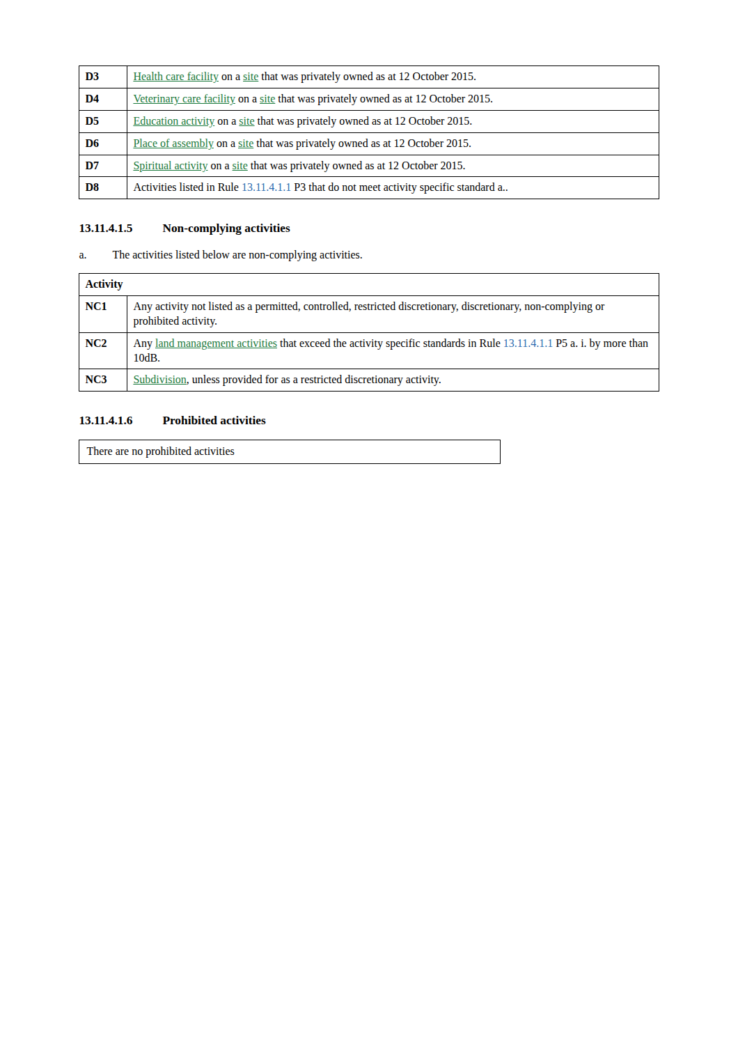| D3 | Health care facility on a site that was privately owned as at 12 October 2015. |
| D4 | Veterinary care facility on a site that was privately owned as at 12 October 2015. |
| D5 | Education activity on a site that was privately owned as at 12 October 2015. |
| D6 | Place of assembly on a site that was privately owned as at 12 October 2015. |
| D7 | Spiritual activity on a site that was privately owned as at 12 October 2015. |
| D8 | Activities listed in Rule 13.11.4.1.1 P3 that do not meet activity specific standard a.. |
13.11.4.1.5 Non-complying activities
a. The activities listed below are non-complying activities.
| Activity |
| NC1 | Any activity not listed as a permitted, controlled, restricted discretionary, discretionary, non-complying or prohibited activity. |
| NC2 | Any land management activities that exceed the activity specific standards in Rule 13.11.4.1.1 P5 a. i. by more than 10dB. |
| NC3 | Subdivision , unless provided for as a restricted discretionary activity. |
13.11.4.1.6 Prohibited activities
There are no prohibited activities